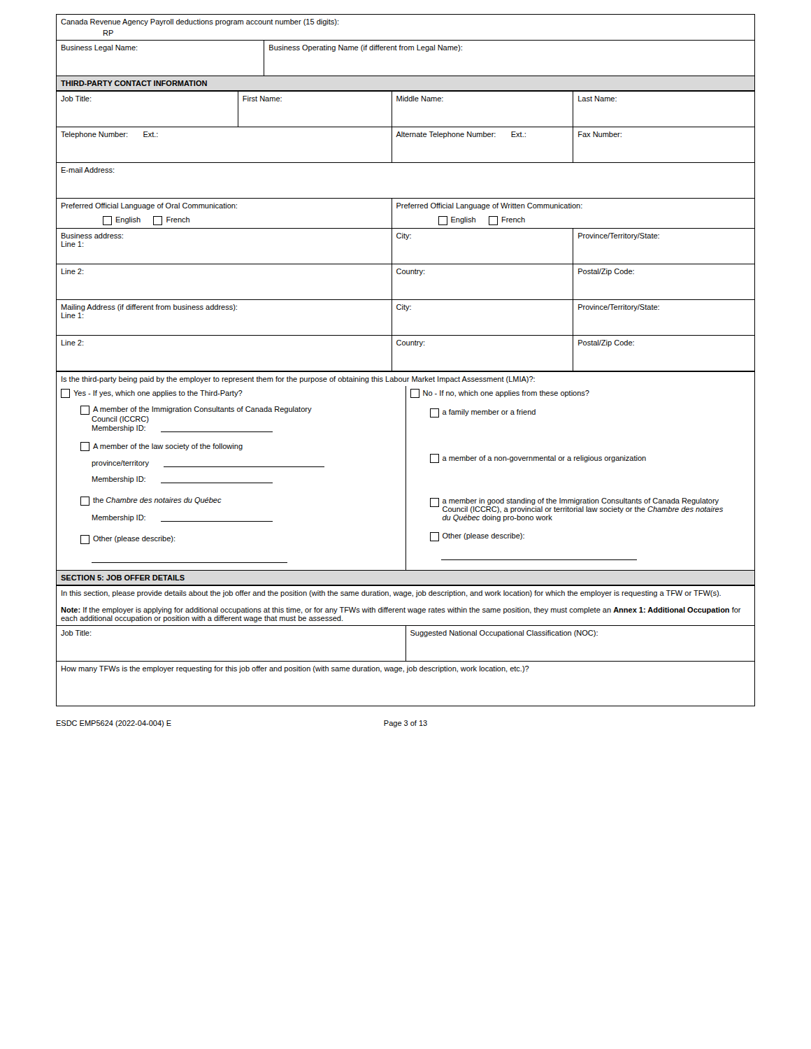| Canada Revenue Agency Payroll deductions program account number (15 digits): RP |
| Business Legal Name: | Business Operating Name (if different from Legal Name): |
THIRD-PARTY CONTACT INFORMATION
| Job Title: | First Name: | Middle Name: | Last Name: |
| Telephone Number: Ext.: | Alternate Telephone Number: Ext.: | Fax Number: |
| E-mail Address: |
| Preferred Official Language of Oral Communication: English French | Preferred Official Language of Written Communication: English French |
| Business address: Line 1: | City: | Province/Territory/State: |
| Line 2: | Country: | Postal/Zip Code: |
| Mailing Address (if different from business address): Line 1: | City: | Province/Territory/State: |
| Line 2: | Country: | Postal/Zip Code: |
| Is the third-party being paid by the employer to represent them for the purpose of obtaining this Labour Market Impact Assessment (LMIA)?: |
| Yes - If yes, which one applies to the Third-Party? A member of the Immigration Consultants of Canada Regulatory Council (ICCRC) Membership ID: A member of the law society of the following province/territory Membership ID: the Chambre des notaires du Québec Membership ID: Other (please describe): | No - If no, which one applies from these options? a family member or a friend a member of a non-governmental or a religious organization a member in good standing of the Immigration Consultants of Canada Regulatory Council (ICCRC), a provincial or territorial law society or the Chambre des notaires du Québec doing pro-bono work Other (please describe): |
SECTION 5: JOB OFFER DETAILS
| In this section, please provide details about the job offer and the position (with the same duration, wage, job description, and work location) for which the employer is requesting a TFW or TFW(s). Note: If the employer is applying for additional occupations at this time, or for any TFWs with different wage rates within the same position, they must complete an Annex 1: Additional Occupation for each additional occupation or position with a different wage that must be assessed. |
| Job Title: | Suggested National Occupational Classification (NOC): |
| How many TFWs is the employer requesting for this job offer and position (with same duration, wage, job description, work location, etc.)? |
ESDC EMP5624 (2022-04-004) E Page 3 of 13